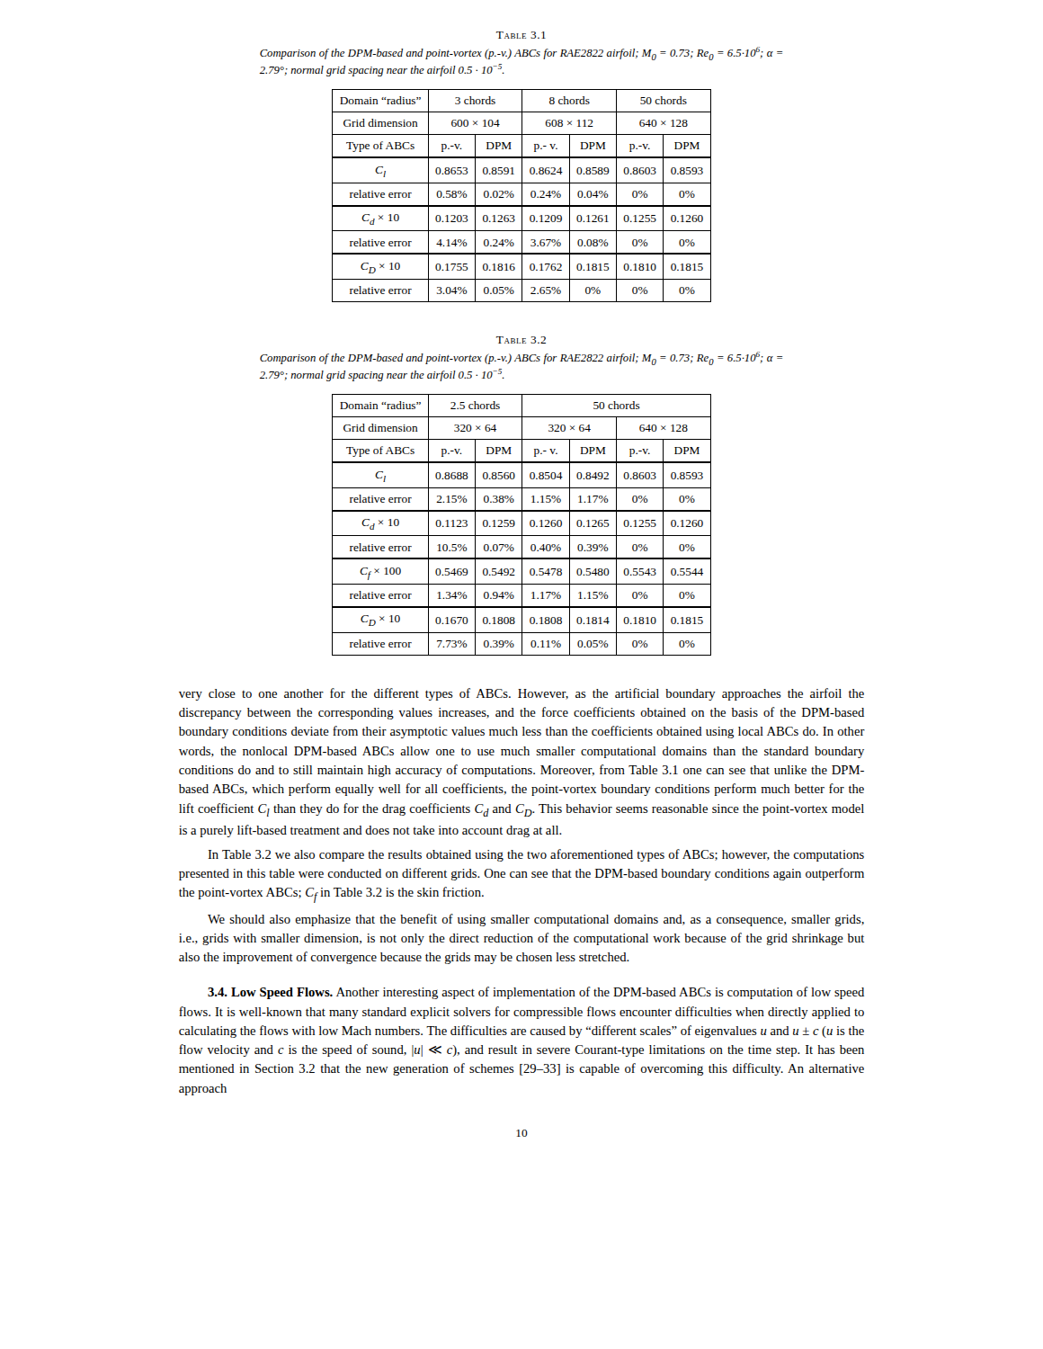Table 3.1
Comparison of the DPM-based and point-vortex (p.-v.) ABCs for RAE2822 airfoil; M0 = 0.73; Re0 = 6.5·106; α = 2.79°; normal grid spacing near the airfoil 0.5 · 10−5.
| Domain “radius” | 3 chords | 8 chords | 50 chords |
| Grid dimension | 600 × 104 | 608 × 112 | 640 × 128 |
| Type of ABCs | p.-v. | DPM | p.- v. | DPM | p.-v. | DPM |
| C l | 0.8653 | 0.8591 | 0.8624 | 0.8589 | 0.8603 | 0.8593 |
| relative error | 0.58% | 0.02% | 0.24% | 0.04% | 0% | 0% |
| C d × 10 | 0.1203 | 0.1263 | 0.1209 | 0.1261 | 0.1255 | 0.1260 |
| relative error | 4.14% | 0.24% | 3.67% | 0.08% | 0% | 0% |
| C D × 10 | 0.1755 | 0.1816 | 0.1762 | 0.1815 | 0.1810 | 0.1815 |
| relative error | 3.04% | 0.05% | 2.65% | 0% | 0% | 0% |
Table 3.2
Comparison of the DPM-based and point-vortex (p.-v.) ABCs for RAE2822 airfoil; M0 = 0.73; Re0 = 6.5·106; α = 2.79°; normal grid spacing near the airfoil 0.5 · 10−5.
| Domain “radius” | 2.5 chords | 50 chords |
| Grid dimension | 320 × 64 | 320 × 64 | 640 × 128 |
| Type of ABCs | p.-v. | DPM | p.- v. | DPM | p.-v. | DPM |
| C l | 0.8688 | 0.8560 | 0.8504 | 0.8492 | 0.8603 | 0.8593 |
| relative error | 2.15% | 0.38% | 1.15% | 1.17% | 0% | 0% |
| C d × 10 | 0.1123 | 0.1259 | 0.1260 | 0.1265 | 0.1255 | 0.1260 |
| relative error | 10.5% | 0.07% | 0.40% | 0.39% | 0% | 0% |
| C f × 100 | 0.5469 | 0.5492 | 0.5478 | 0.5480 | 0.5543 | 0.5544 |
| relative error | 1.34% | 0.94% | 1.17% | 1.15% | 0% | 0% |
| C D × 10 | 0.1670 | 0.1808 | 0.1808 | 0.1814 | 0.1810 | 0.1815 |
| relative error | 7.73% | 0.39% | 0.11% | 0.05% | 0% | 0% |
very close to one another for the different types of ABCs. However, as the artificial boundary approaches the airfoil the discrepancy between the corresponding values increases, and the force coefficients obtained on the basis of the DPM-based boundary conditions deviate from their asymptotic values much less than the coefficients obtained using local ABCs do. In other words, the nonlocal DPM-based ABCs allow one to use much smaller computational domains than the standard boundary conditions do and to still maintain high accuracy of computations. Moreover, from Table 3.1 one can see that unlike the DPM-based ABCs, which perform equally well for all coefficients, the point-vortex boundary conditions perform much better for the lift coefficient Cl than they do for the drag coefficients Cd and CD. This behavior seems reasonable since the point-vortex model is a purely lift-based treatment and does not take into account drag at all.
In Table 3.2 we also compare the results obtained using the two aforementioned types of ABCs; however, the computations presented in this table were conducted on different grids. One can see that the DPM-based boundary conditions again outperform the point-vortex ABCs; Cf in Table 3.2 is the skin friction.
We should also emphasize that the benefit of using smaller computational domains and, as a consequence, smaller grids, i.e., grids with smaller dimension, is not only the direct reduction of the computational work because of the grid shrinkage but also the improvement of convergence because the grids may be chosen less stretched.
3.4. Low Speed Flows. Another interesting aspect of implementation of the DPM-based ABCs is computation of low speed flows. It is well-known that many standard explicit solvers for compressible flows encounter difficulties when directly applied to calculating the flows with low Mach numbers. The difficulties are caused by “different scales” of eigenvalues u and u ± c (u is the flow velocity and c is the speed of sound, |u| ≪ c), and result in severe Courant-type limitations on the time step. It has been mentioned in Section 3.2 that the new generation of schemes [29–33] is capable of overcoming this difficulty. An alternative approach
10